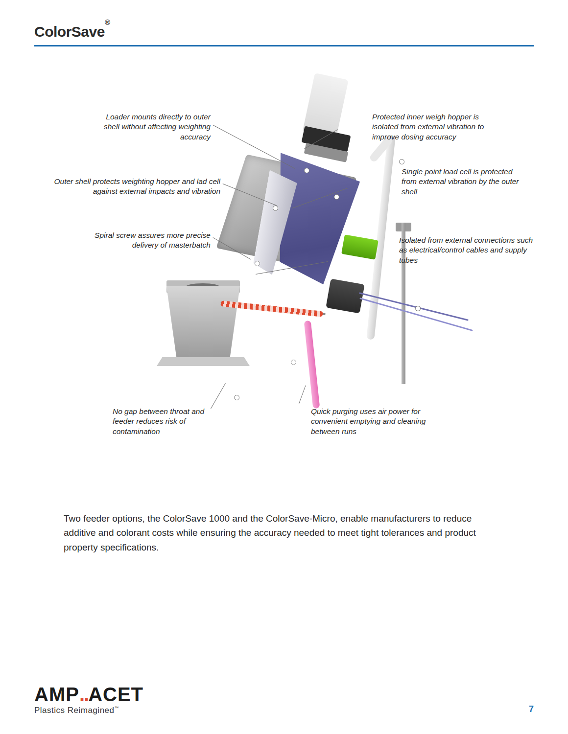ColorSave®
Loader mounts directly to outer shell without affecting weighting accuracy
Outer shell protects weighting hopper and lad cell against external impacts and vibration
Spiral screw assures more precise delivery of masterbatch
No gap between throat and feeder reduces risk of contamination
Protected inner weigh hopper is isolated from external vibration to improve dosing accuracy
Single point load cell is protected from external vibration by the outer shell
Isolated from external connections such as electrical/control cables and supply tubes
Quick purging uses air power for convenient emptying and cleaning between runs
Two feeder options, the ColorSave 1000 and the ColorSave-Micro, enable manufacturers to reduce additive and colorant costs while ensuring the accuracy needed to meet tight tolerances and product property specifications.
AMP.. ACET
Plastics Reimagined™
7